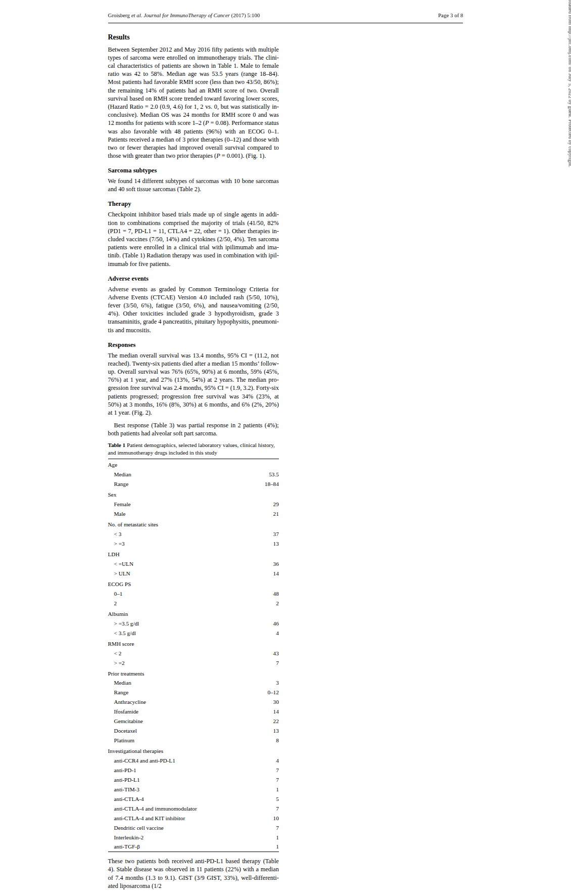J Immunother Cancer: first published as 10.1186/s40425-017-0301-y on 19 December 2017. Downloaded from http://jitc.bmj.com/ on July 5, 2022 by guest. Protected by copyright.
Groisberg et al. Journal for ImmunoTherapy of Cancer (2017) 5:100
Page 3 of 8
Results
Between September 2012 and May 2016 fifty patients with multiple types of sarcoma were enrolled on immunotherapy trials. The clinical characteristics of patients are shown in Table 1. Male to female ratio was 42 to 58%. Median age was 53.5 years (range 18–84). Most patients had favorable RMH score (less than two 43/50, 86%); the remaining 14% of patients had an RMH score of two. Overall survival based on RMH score trended toward favoring lower scores, (Hazard Ratio = 2.0 (0.9, 4.6) for 1, 2 vs. 0, but was statistically inconclusive). Median OS was 24 months for RMH score 0 and was 12 months for patients with score 1–2 (P = 0.08). Performance status was also favorable with 48 patients (96%) with an ECOG 0–1. Patients received a median of 3 prior therapies (0–12) and those with two or fewer therapies had improved overall survival compared to those with greater than two prior therapies (P = 0.001). (Fig. 1).
Sarcoma subtypes
We found 14 different subtypes of sarcomas with 10 bone sarcomas and 40 soft tissue sarcomas (Table 2).
Therapy
Checkpoint inhibitor based trials made up of single agents in addition to combinations comprised the majority of trials (41/50, 82% (PD1 = 7, PD-L1 = 11, CTLA4 = 22, other = 1). Other therapies included vaccines (7/50, 14%) and cytokines (2/50, 4%). Ten sarcoma patients were enrolled in a clinical trial with ipilimumab and imatinib. (Table 1) Radiation therapy was used in combination with ipilimumab for five patients.
Adverse events
Adverse events as graded by Common Terminology Criteria for Adverse Events (CTCAE) Version 4.0 included rash (5/50, 10%), fever (3/50, 6%), fatigue (3/50, 6%), and nausea/vomiting (2/50, 4%). Other toxicities included grade 3 hypothyroidism, grade 3 transaminitis, grade 4 pancreatitis, pituitary hypophysitis, pneumonitis and mucositis.
Responses
The median overall survival was 13.4 months, 95% CI = (11.2, not reached). Twenty-six patients died after a median 15 months’ follow-up. Overall survival was 76% (65%, 90%) at 6 months, 59% (45%, 76%) at 1 year, and 27% (13%, 54%) at 2 years. The median progression free survival was 2.4 months, 95% CI = (1.9, 3.2). Forty-six patients progressed; progression free survival was 34% (23%, at 50%) at 3 months, 16% (8%, 30%) at 6 months, and 6% (2%, 20%) at 1 year. (Fig. 2).
Best response (Table 3) was partial response in 2 patients (4%); both patients had alveolar soft part sarcoma.
Table 1 Patient demographics, selected laboratory values, clinical history, and immunotherapy drugs included in this study
| Age | |
| Median | 53.5 |
| Range | 18–84 |
| Sex | |
| Female | 29 |
| Male | 21 |
| No. of metastatic sites | |
| < 3 | 37 |
| > =3 | 13 |
| LDH | |
| < =ULN | 36 |
| > ULN | 14 |
| ECOG PS | |
| 0–1 | 48 |
| 2 | 2 |
| Albumin | |
| > =3.5 g/dl | 46 |
| < 3.5 g/dl | 4 |
| RMH score | |
| < 2 | 43 |
| > =2 | 7 |
| Prior treatments | |
| Median | 3 |
| Range | 0–12 |
| Anthracycline | 30 |
| Ifosfamide | 14 |
| Gemcitabine | 22 |
| Docetaxel | 13 |
| Platinum | 8 |
| Investigational therapies | |
| anti-CCR4 and anti-PD-L1 | 4 |
| anti-PD-1 | 7 |
| anti-PD-L1 | 7 |
| anti-TIM-3 | 1 |
| anti-CTLA-4 | 5 |
| anti-CTLA-4 and immunomodulator | 7 |
| anti-CTLA-4 and KIT inhibitor | 10 |
| Dendritic cell vaccine | 7 |
| Interleukin-2 | 1 |
| anti-TGF-β | 1 |
These two patients both received anti-PD-L1 based therapy (Table 4). Stable disease was observed in 11 patients (22%) with a median of 7.4 months (1.3 to 9.1). GIST (3/9 GIST, 33%), well-differentiated liposarcoma (1/2